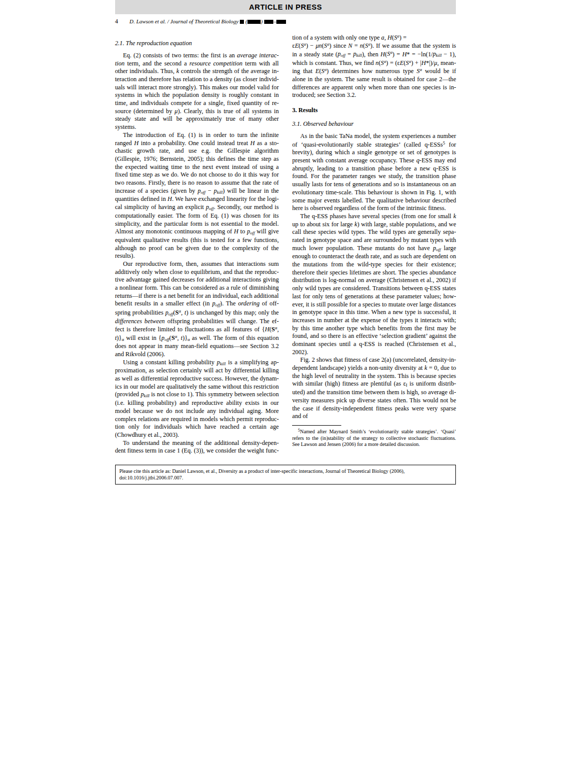ARTICLE IN PRESS
4 D. Lawson et al. / Journal of Theoretical Biology ( ) –
2.1. The reproduction equation
Eq. (2) consists of two terms: the first is an average interaction term, and the second a resource competition term with all other individuals. Thus, k controls the strength of the average interaction and therefore has relation to a density (as closer individuals will interact more strongly). This makes our model valid for systems in which the population density is roughly constant in time, and individuals compete for a single, fixed quantity of resource (determined by μ). Clearly, this is true of all systems in steady state and will be approximately true of many other systems.
The introduction of Eq. (1) is in order to turn the infinite ranged H into a probability. One could instead treat H as a stochastic growth rate, and use e.g. the Gillespie algorithm (Gillespie, 1976; Bernstein, 2005); this defines the time step as the expected waiting time to the next event instead of using a fixed time step as we do. We do not choose to do it this way for two reasons. Firstly, there is no reason to assume that the rate of increase of a species (given by poff − pkill) will be linear in the quantities defined in H. We have exchanged linearity for the logical simplicity of having an explicit poff. Secondly, our method is computationally easier. The form of Eq. (1) was chosen for its simplicity, and the particular form is not essential to the model. Almost any monotonic continuous mapping of H to poff will give equivalent qualitative results (this is tested for a few functions, although no proof can be given due to the complexity of the results).
Our reproductive form, then, assumes that interactions sum additively only when close to equilibrium, and that the reproductive advantage gained decreases for additional interactions giving a nonlinear form. This can be considered as a rule of diminishing returns—if there is a net benefit for an individual, each additional benefit results in a smaller effect (in poff). The ordering of offspring probabilities poff(Sα, t) is unchanged by this map; only the differences between offspring probabilities will change. The effect is therefore limited to fluctuations as all features of {H(Sα, t)}α will exist in {poff(Sα, t)}α as well. The form of this equation does not appear in many mean-field equations—see Section 3.2 and Rikvold (2006).
Using a constant killing probability pkill is a simplifying approximation, as selection certainly will act by differential killing as well as differential reproductive success. However, the dynamics in our model are qualitatively the same without this restriction (provided pkill is not close to 1). This symmetry between selection (i.e. killing probability) and reproductive ability exists in our model because we do not include any individual aging. More complex relations are required in models which permit reproduction only for individuals which have reached a certain age (Chowdhury et al., 2003).
To understand the meaning of the additional density-dependent fitness term in case 1 (Eq. (3)), we consider the weight function of a system with only one type a, H(Sa) =
εE(Sa) − μn(Sa) since N = n(Sa). If we assume that the system is in a steady state (poff = pkill), then H(Sa) = H* = −ln(1/pkill − 1), which is constant. Thus, we find n(Sa) = (εE(Sa) + |H*|)/μ, meaning that E(Sa) determines how numerous type Sa would be if alone in the system. The same result is obtained for case 2—the differences are apparent only when more than one species is introduced; see Section 3.2.
3. Results
3.1. Observed behaviour
As in the basic TaNa model, the system experiences a number of ‘quasi-evolutionarily stable strategies’ (called q-ESSs5 for brevity), during which a single genotype or set of genotypes is present with constant average occupancy. These q-ESS may end abruptly, leading to a transition phase before a new q-ESS is found. For the parameter ranges we study, the transition phase usually lasts for tens of generations and so is instantaneous on an evolutionary time-scale. This behaviour is shown in Fig. 1, with some major events labelled. The qualitative behaviour described here is observed regardless of the form of the intrinsic fitness.
The q-ESS phases have several species (from one for small k up to about six for large k) with large, stable populations, and we call these species wild types. The wild types are generally separated in genotype space and are surrounded by mutant types with much lower population. These mutants do not have poff large enough to counteract the death rate, and as such are dependent on the mutations from the wild-type species for their existence; therefore their species lifetimes are short. The species abundance distribution is log-normal on average (Christensen et al., 2002) if only wild types are considered. Transitions between q-ESS states last for only tens of generations at these parameter values; however, it is still possible for a species to mutate over large distances in genotype space in this time. When a new type is successful, it increases in number at the expense of the types it interacts with; by this time another type which benefits from the first may be found, and so there is an effective ‘selection gradient’ against the dominant species until a q-ESS is reached (Christensen et al., 2002).
Fig. 2 shows that fitness of case 2(a) (uncorrelated, density-independent landscape) yields a non-unity diversity at k = 0, due to the high level of neutrality in the system. This is because species with similar (high) fitness are plentiful (as εI is uniform distributed) and the transition time between them is high, so average diversity measures pick up diverse states often. This would not be the case if density-independent fitness peaks were very sparse and of
5Named after Maynard Smith’s ‘evolutionarily stable strategies’. ‘Quasi’ refers to the (in)stability of the strategy to collective stochastic fluctuations. See Lawson and Jensen (2006) for a more detailed discussion.
Please cite this article as: Daniel Lawson, et al., Diversity as a product of inter-specific interactions, Journal of Theoretical Biology (2006), doi:10.1016/j.jtbi.2006.07.007.